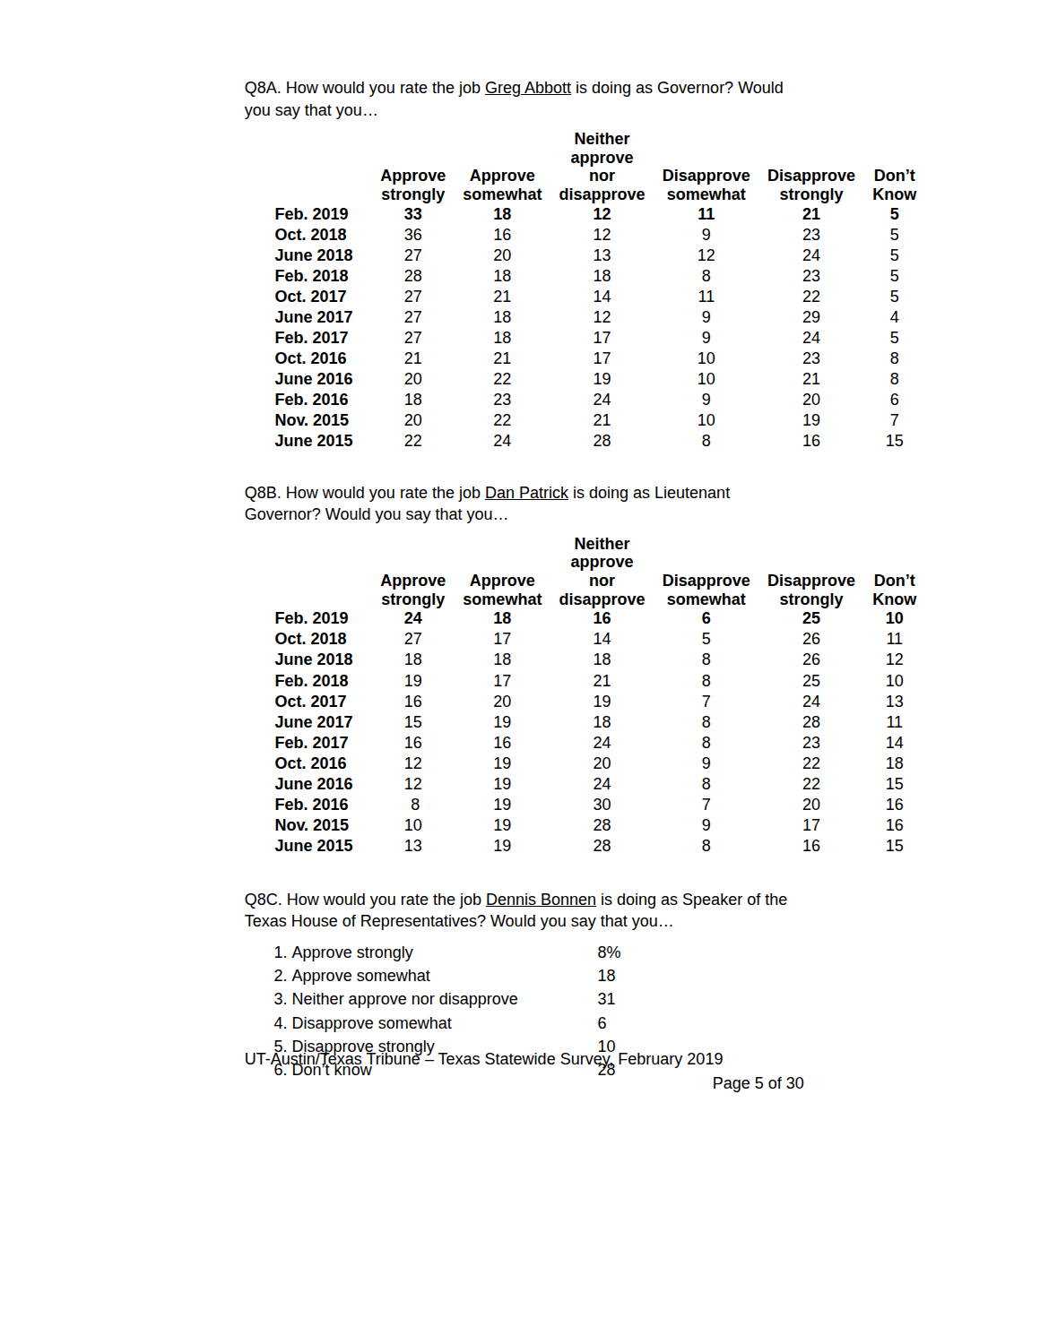Q8A. How would you rate the job Greg Abbott is doing as Governor? Would you say that you…
| | | | Neither approve | | | |
| --- | --- | --- | --- | --- | --- | --- |
| | Approve strongly | Approve somewhat | nor disapprove | Disapprove somewhat | Disapprove strongly | Don’t Know |
| Feb. 2019 | 33 | 18 | 12 | 11 | 21 | 5 |
| Oct. 2018 | 36 | 16 | 12 | 9 | 23 | 5 |
| June 2018 | 27 | 20 | 13 | 12 | 24 | 5 |
| Feb. 2018 | 28 | 18 | 18 | 8 | 23 | 5 |
| Oct. 2017 | 27 | 21 | 14 | 11 | 22 | 5 |
| June 2017 | 27 | 18 | 12 | 9 | 29 | 4 |
| Feb. 2017 | 27 | 18 | 17 | 9 | 24 | 5 |
| Oct. 2016 | 21 | 21 | 17 | 10 | 23 | 8 |
| June 2016 | 20 | 22 | 19 | 10 | 21 | 8 |
| Feb. 2016 | 18 | 23 | 24 | 9 | 20 | 6 |
| Nov. 2015 | 20 | 22 | 21 | 10 | 19 | 7 |
| June 2015 | 22 | 24 | 28 | 8 | 16 | 15 |
Q8B. How would you rate the job Dan Patrick is doing as Lieutenant Governor? Would you say that you…
| | | | Neither approve | | | |
| --- | --- | --- | --- | --- | --- | --- |
| | Approve strongly | Approve somewhat | nor disapprove | Disapprove somewhat | Disapprove strongly | Don’t Know |
| Feb. 2019 | 24 | 18 | 16 | 6 | 25 | 10 |
| Oct. 2018 | 27 | 17 | 14 | 5 | 26 | 11 |
| June 2018 | 18 | 18 | 18 | 8 | 26 | 12 |
| Feb. 2018 | 19 | 17 | 21 | 8 | 25 | 10 |
| Oct. 2017 | 16 | 20 | 19 | 7 | 24 | 13 |
| June 2017 | 15 | 19 | 18 | 8 | 28 | 11 |
| Feb. 2017 | 16 | 16 | 24 | 8 | 23 | 14 |
| Oct. 2016 | 12 | 19 | 20 | 9 | 22 | 18 |
| June 2016 | 12 | 19 | 24 | 8 | 22 | 15 |
| Feb. 2016 | 8 | 19 | 30 | 7 | 20 | 16 |
| Nov. 2015 | 10 | 19 | 28 | 9 | 17 | 16 |
| June 2015 | 13 | 19 | 28 | 8 | 16 | 15 |
Q8C. How would you rate the job Dennis Bonnen is doing as Speaker of the Texas House of Representatives? Would you say that you…
Approve strongly8%
Approve somewhat18
Neither approve nor disapprove31
Disapprove somewhat6
Disapprove strongly10
Don’t know28
UT-Austin/Texas Tribune – Texas Statewide Survey, February 2019
Page 5 of 30